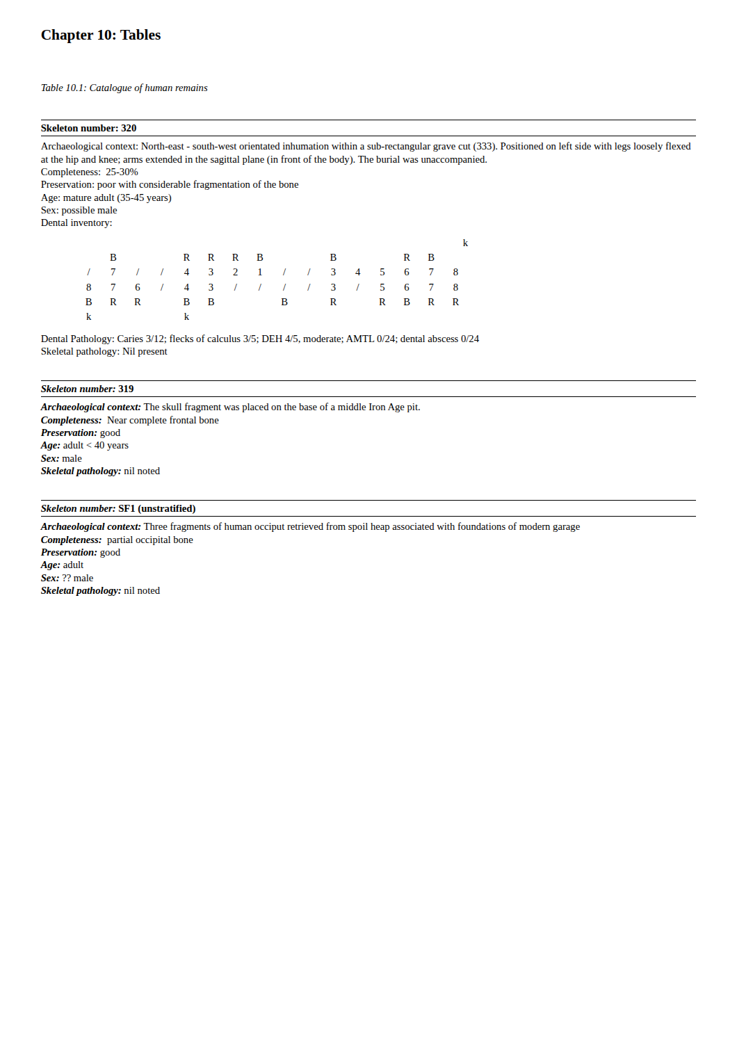Chapter 10: Tables
Table 10.1: Catalogue of human remains
Skeleton number: 320
Archaeological context: North-east - south-west orientated inhumation within a sub-rectangular grave cut (333). Positioned on left side with legs loosely flexed at the hip and knee; arms extended in the sagittal plane (in front of the body). The burial was unaccompanied.
Completeness: 25-30%
Preservation: poor with considerable fragmentation of the bone
Age: mature adult (35-45 years)
Sex: possible male
Dental inventory:
| | | | | | | | | | | | | | | | k |
| | B | | | R | R | R | B | | | B | | | R | B | |
| / | 7 | / | / | 4 | 3 | 2 | 1 | / | / | 3 | 4 | 5 | 6 | 7 | 8 |
| 8 | 7 | 6 | / | 4 | 3 | / | / | / | / | 3 | / | 5 | 6 | 7 | 8 |
| B | R | R | | B | B | | | B | | R | | R | B | R | R |
| k | | | | k | | | | | | | | | | | |
Dental Pathology: Caries 3/12; flecks of calculus 3/5; DEH 4/5, moderate; AMTL 0/24; dental abscess 0/24
Skeletal pathology: Nil present
Skeleton number: 319
Archaeological context: The skull fragment was placed on the base of a middle Iron Age pit.
Completeness: Near complete frontal bone
Preservation: good
Age: adult < 40 years
Sex: male
Skeletal pathology: nil noted
Skeleton number: SF1 (unstratified)
Archaeological context: Three fragments of human occiput retrieved from spoil heap associated with foundations of modern garage
Completeness: partial occipital bone
Preservation: good
Age: adult
Sex: ?? male
Skeletal pathology: nil noted